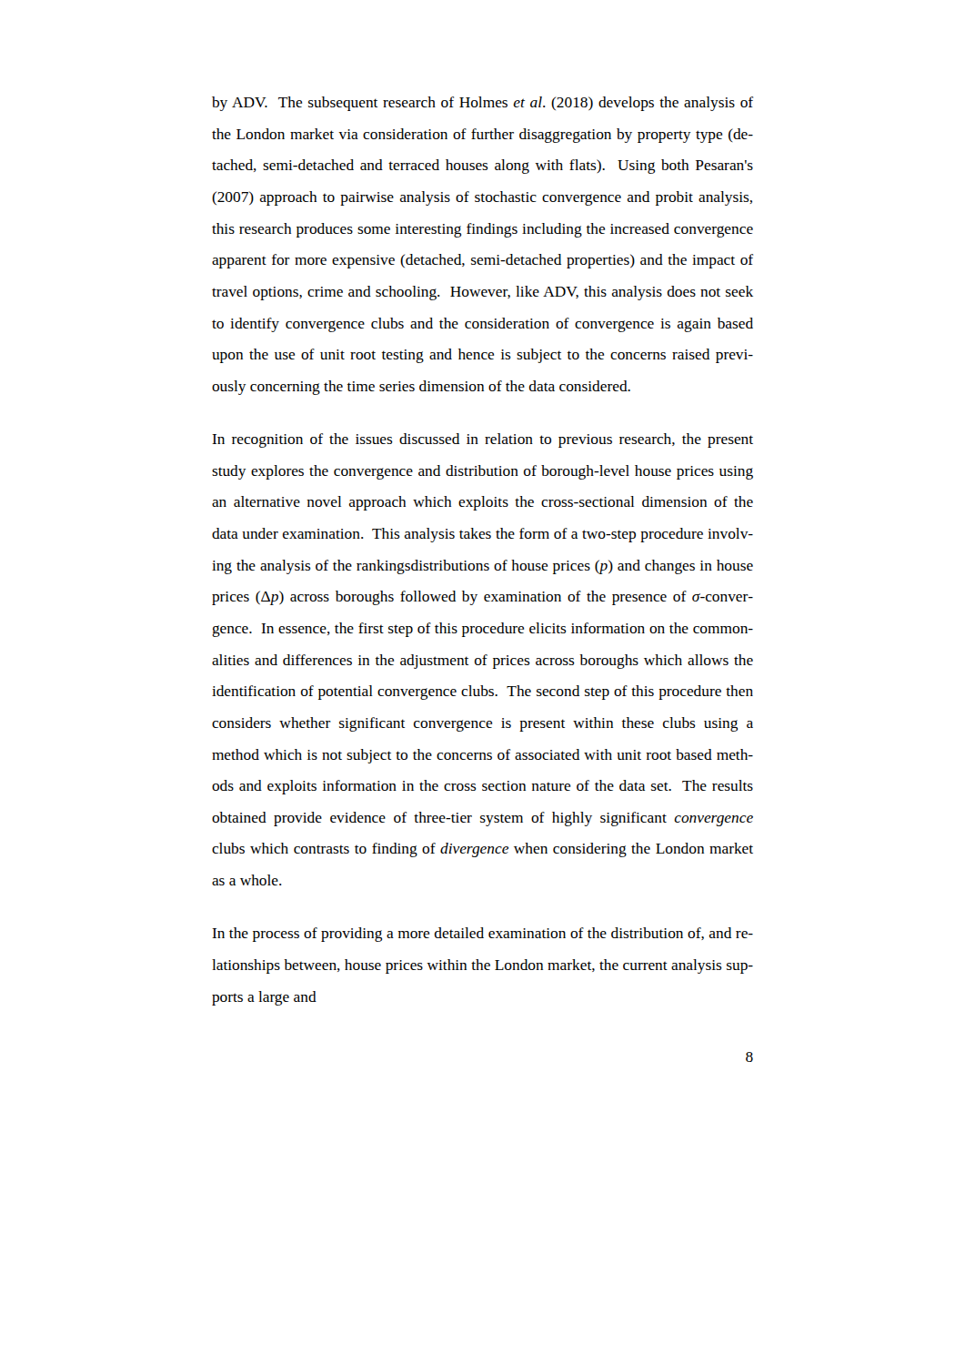by ADV. The subsequent research of Holmes et al. (2018) develops the analysis of the London market via consideration of further disaggregation by property type (detached, semi-detached and terraced houses along with flats). Using both Pesaran's (2007) approach to pairwise analysis of stochastic convergence and probit analysis, this research produces some interesting findings including the increased convergence apparent for more expensive (detached, semi-detached properties) and the impact of travel options, crime and schooling. However, like ADV, this analysis does not seek to identify convergence clubs and the consideration of convergence is again based upon the use of unit root testing and hence is subject to the concerns raised previously concerning the time series dimension of the data considered.
In recognition of the issues discussed in relation to previous research, the present study explores the convergence and distribution of borough-level house prices using an alternative novel approach which exploits the cross-sectional dimension of the data under examination. This analysis takes the form of a two-step procedure involving the analysis of the rankingsdistributions of house prices (p) and changes in house prices (Δp) across boroughs followed by examination of the presence of σ-convergence. In essence, the first step of this procedure elicits information on the commonalities and differences in the adjustment of prices across boroughs which allows the identification of potential convergence clubs. The second step of this procedure then considers whether significant convergence is present within these clubs using a method which is not subject to the concerns of associated with unit root based methods and exploits information in the cross section nature of the data set. The results obtained provide evidence of three-tier system of highly significant convergence clubs which contrasts to finding of divergence when considering the London market as a whole.
In the process of providing a more detailed examination of the distribution of, and relationships between, house prices within the London market, the current analysis supports a large and
8